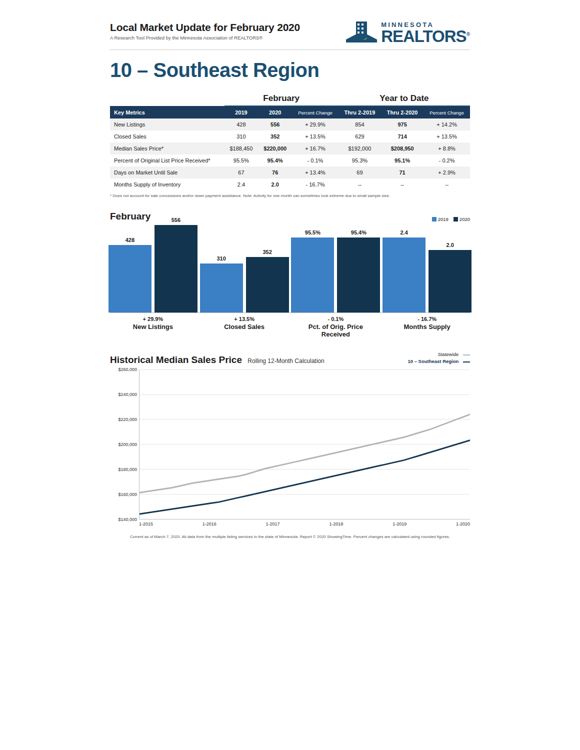Local Market Update for February 2020
A Research Tool Provided by the Minnesota Association of REALTORS®
MINNESOTA
REALTORS®
10 – Southeast Region
| | February | Year to Date |
| --- | --- | --- |
| Key Metrics | 2019 | 2020 | Percent Change | Thru 2-2019 | Thru 2-2020 | Percent Change |
| New Listings | 428 | 556 | + 29.9% | 854 | 975 | + 14.2% |
| Closed Sales | 310 | 352 | + 13.5% | 629 | 714 | + 13.5% |
| Median Sales Price* | $188,450 | $220,000 | + 16.7% | $192,000 | $208,950 | + 8.8% |
| Percent of Original List Price Received* | 95.5% | 95.4% | - 0.1% | 95.3% | 95.1% | - 0.2% |
| Days on Market Until Sale | 67 | 76 | + 13.4% | 69 | 71 | + 2.9% |
| Months Supply of Inventory | 2.4 | 2.0 | - 16.7% | -- | -- | -- |
* Does not account for sale concessions and/or down payment assistance. Note: Activity for one month can sometimes look extreme due to small sample size.
February
2019 2020
428
556
310
352
95.5%
95.4%
2.4
2.0
+ 29.9%
New Listings
+ 13.5%
Closed Sales
- 0.1%
Pct. of Orig. Price Received
- 16.7%
Months Supply
Historical Median Sales Price Rolling 12-Month Calculation
Statewide
10 – Southeast Region
$260,000
$240,000
$220,000
$200,000
$180,000
$160,000
$140,000
1-2015
1-2016
1-2017
1-2018
1-2019
1-2020
Current as of March 7, 2020. All data from the multiple listing services in the state of Minnesota. Report © 2020 ShowingTime. Percent changes are calculated using rounded figures.